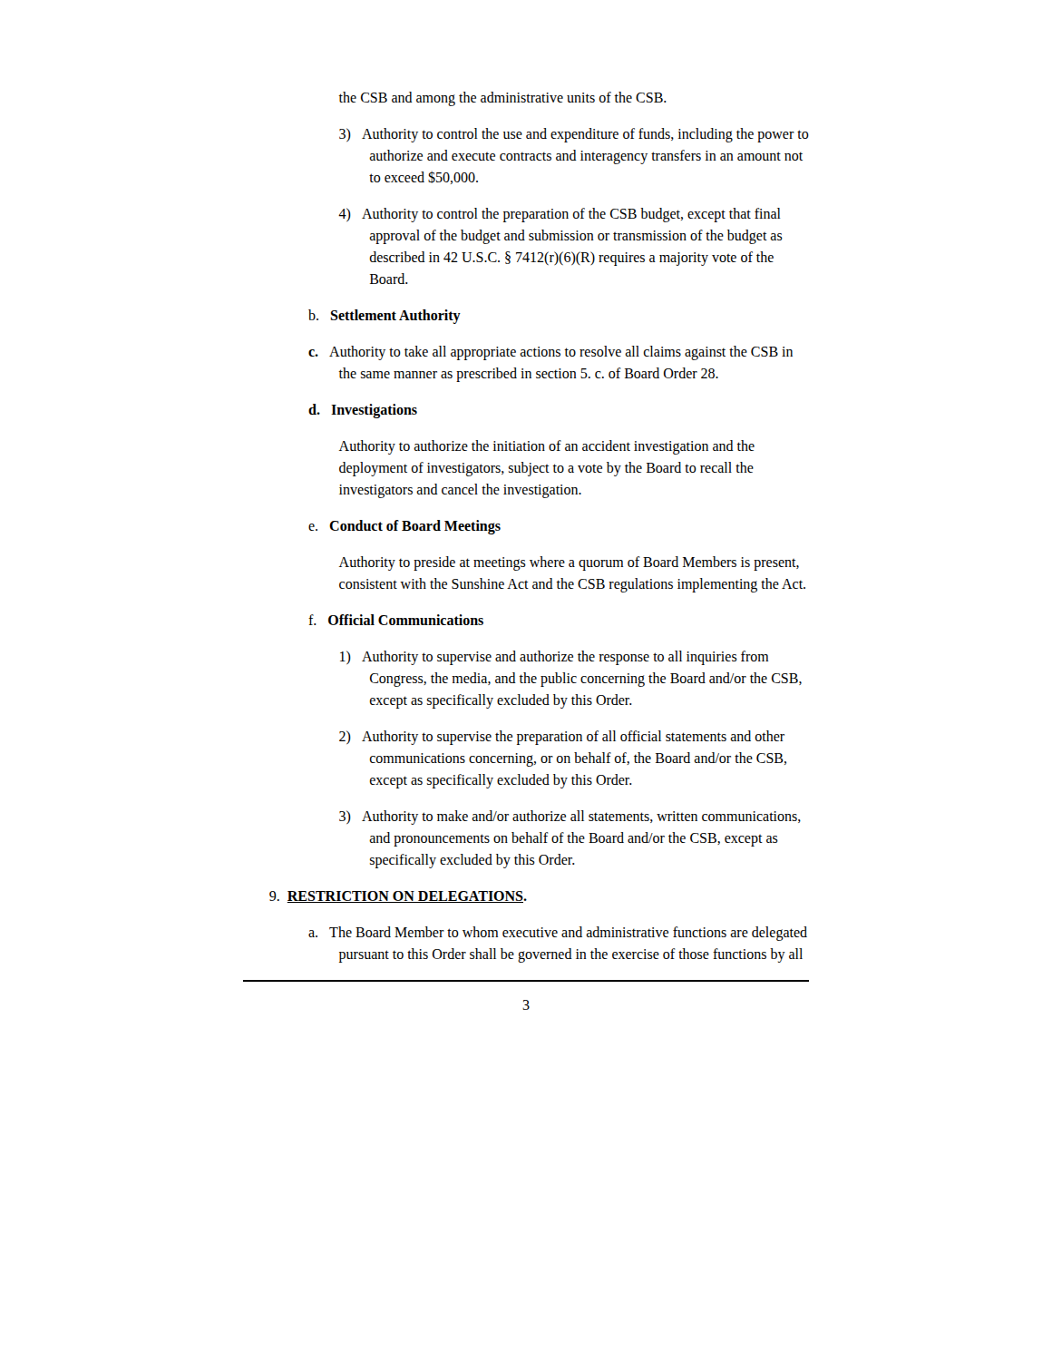the CSB and among the administrative units of the CSB.
3) Authority to control the use and expenditure of funds, including the power to authorize and execute contracts and interagency transfers in an amount not to exceed $50,000.
4) Authority to control the preparation of the CSB budget, except that final approval of the budget and submission or transmission of the budget as described in 42 U.S.C. § 7412(r)(6)(R) requires a majority vote of the Board.
b. Settlement Authority
c. Authority to take all appropriate actions to resolve all claims against the CSB in the same manner as prescribed in section 5. c. of Board Order 28.
d. Investigations
Authority to authorize the initiation of an accident investigation and the deployment of investigators, subject to a vote by the Board to recall the investigators and cancel the investigation.
e. Conduct of Board Meetings
Authority to preside at meetings where a quorum of Board Members is present, consistent with the Sunshine Act and the CSB regulations implementing the Act.
f. Official Communications
1) Authority to supervise and authorize the response to all inquiries from Congress, the media, and the public concerning the Board and/or the CSB, except as specifically excluded by this Order.
2) Authority to supervise the preparation of all official statements and other communications concerning, or on behalf of, the Board and/or the CSB, except as specifically excluded by this Order.
3) Authority to make and/or authorize all statements, written communications, and pronouncements on behalf of the Board and/or the CSB, except as specifically excluded by this Order.
9. RESTRICTION ON DELEGATIONS.
a. The Board Member to whom executive and administrative functions are delegated pursuant to this Order shall be governed in the exercise of those functions by all
3